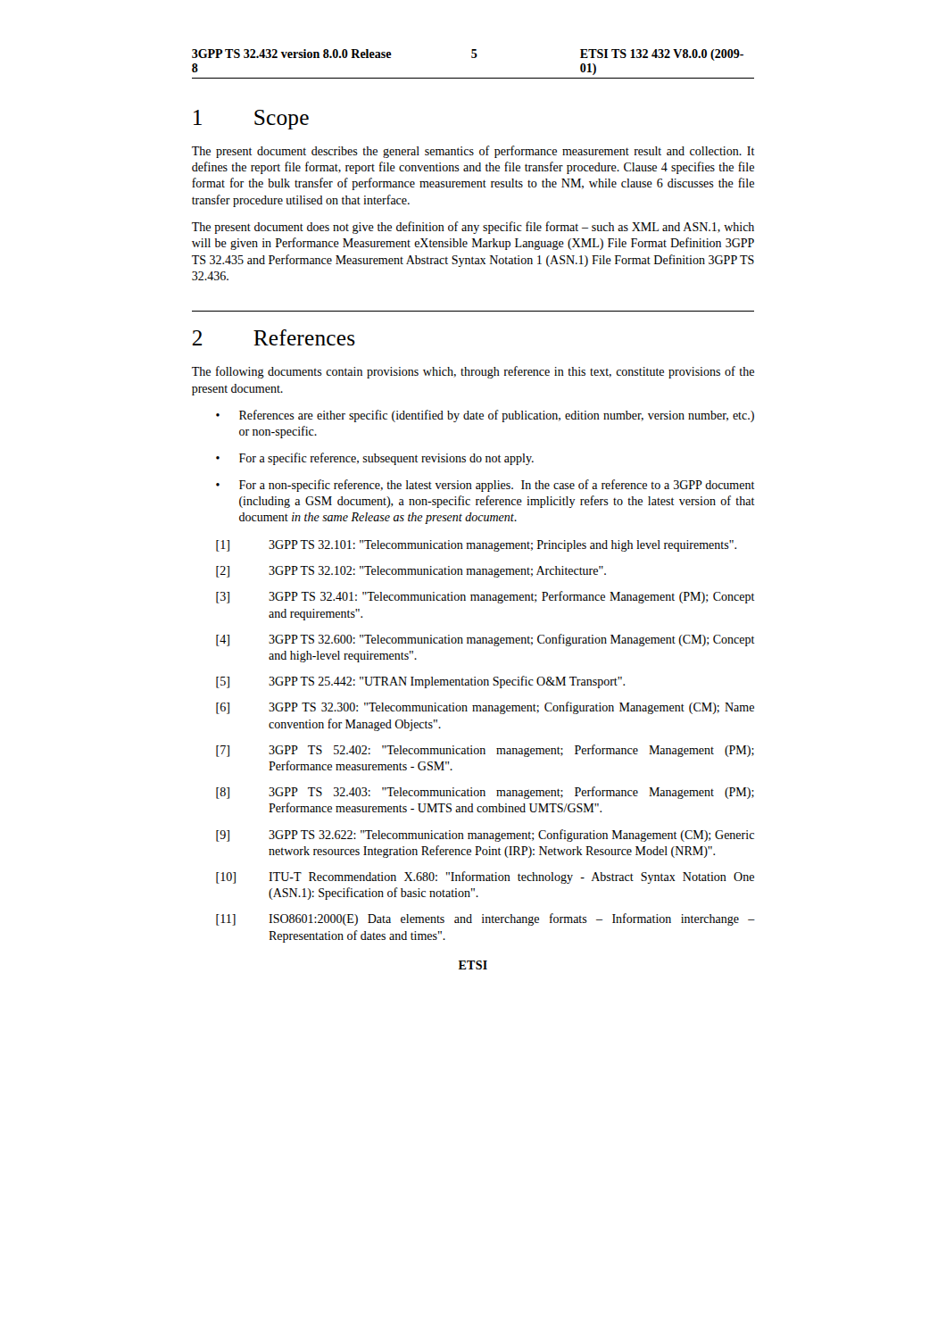3GPP TS 32.432 version 8.0.0 Release 8
5
ETSI TS 132 432 V8.0.0 (2009-01)
1 Scope
The present document describes the general semantics of performance measurement result and collection. It defines the report file format, report file conventions and the file transfer procedure. Clause 4 specifies the file format for the bulk transfer of performance measurement results to the NM, while clause 6 discusses the file transfer procedure utilised on that interface.
The present document does not give the definition of any specific file format – such as XML and ASN.1, which will be given in Performance Measurement eXtensible Markup Language (XML) File Format Definition 3GPP TS 32.435 and Performance Measurement Abstract Syntax Notation 1 (ASN.1) File Format Definition 3GPP TS 32.436.
2 References
The following documents contain provisions which, through reference in this text, constitute provisions of the present document.
References are either specific (identified by date of publication, edition number, version number, etc.) or non-specific.
For a specific reference, subsequent revisions do not apply.
For a non-specific reference, the latest version applies. In the case of a reference to a 3GPP document (including a GSM document), a non-specific reference implicitly refers to the latest version of that document in the same Release as the present document.
| [1] | 3GPP TS 32.101: "Telecommunication management; Principles and high level requirements". |
| [2] | 3GPP TS 32.102: "Telecommunication management; Architecture". |
| [3] | 3GPP TS 32.401: "Telecommunication management; Performance Management (PM); Concept and requirements". |
| [4] | 3GPP TS 32.600: "Telecommunication management; Configuration Management (CM); Concept and high-level requirements". |
| [5] | 3GPP TS 25.442: "UTRAN Implementation Specific O&M Transport". |
| [6] | 3GPP TS 32.300: "Telecommunication management; Configuration Management (CM); Name convention for Managed Objects". |
| [7] | 3GPP TS 52.402: "Telecommunication management; Performance Management (PM); Performance measurements - GSM". |
| [8] | 3GPP TS 32.403: "Telecommunication management; Performance Management (PM); Performance measurements - UMTS and combined UMTS/GSM". |
| [9] | 3GPP TS 32.622: "Telecommunication management; Configuration Management (CM); Generic network resources Integration Reference Point (IRP): Network Resource Model (NRM)". |
| [10] | ITU-T Recommendation X.680: "Information technology - Abstract Syntax Notation One (ASN.1): Specification of basic notation". |
| [11] | ISO8601:2000(E) Data elements and interchange formats – Information interchange – Representation of dates and times". |
ETSI